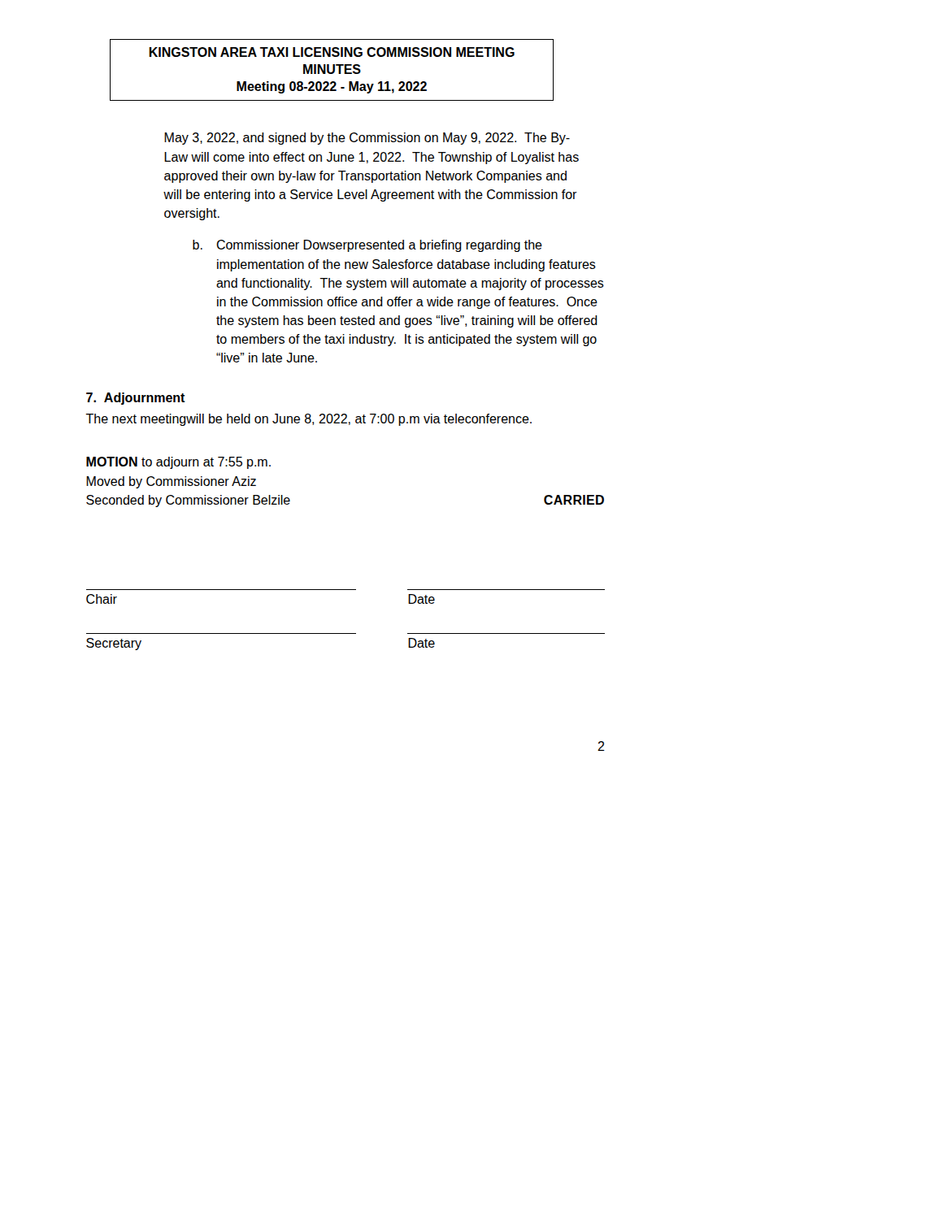KINGSTON AREA TAXI LICENSING COMMISSION MEETING MINUTES Meeting 08-2022 - May 11, 2022
May 3, 2022, and signed by the Commission on May 9, 2022. The By-Law will come into effect on June 1, 2022. The Township of Loyalist has approved their own by-law for Transportation Network Companies and will be entering into a Service Level Agreement with the Commission for oversight.
Commissioner Dowserpresented a briefing regarding the implementation of the new Salesforce database including features and functionality. The system will automate a majority of processes in the Commission office and offer a wide range of features. Once the system has been tested and goes “live”, training will be offered to members of the taxi industry. It is anticipated the system will go “live” in late June.
7. Adjournment
The next meetingwill be held on June 8, 2022, at 7:00 p.m via teleconference.
MOTION to adjourn at 7:55 p.m.
Moved by Commissioner Aziz
Seconded by Commissioner Belzile CARRIED
| Chair | | Date |
| Secretary | | Date |
2